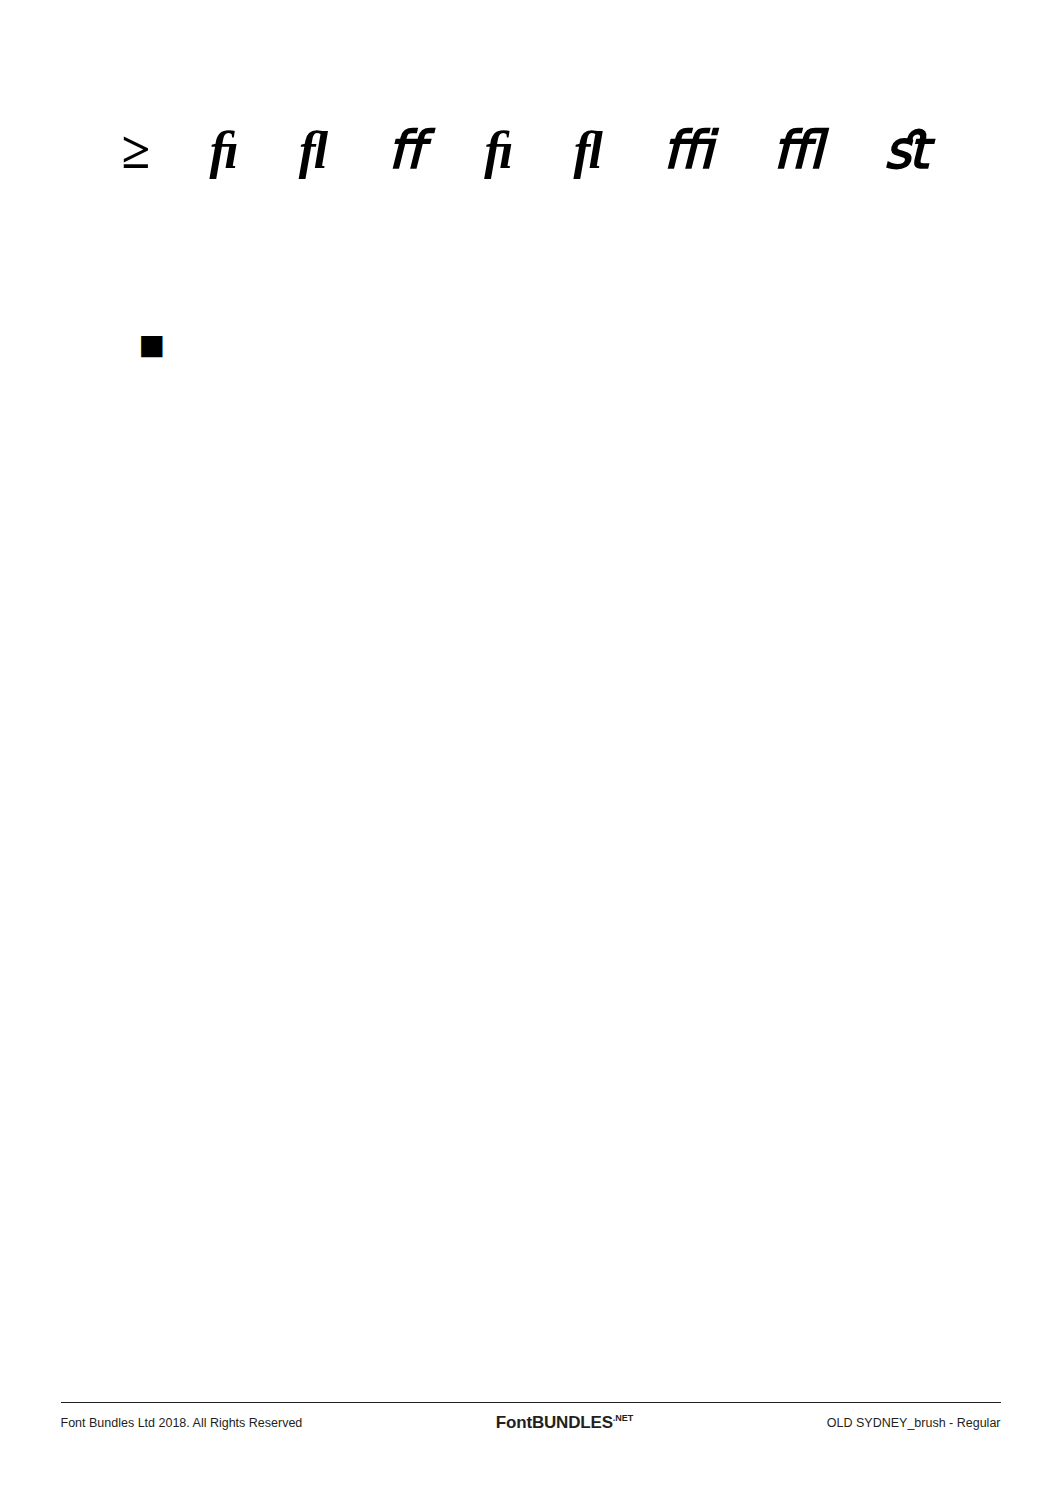≥ ﬁ ﬂ ﬀ ﬁ ﬂ ﬃ ﬄ ﬆ
■
Font Bundles Ltd 2018. All Rights Reserved
FontBUNDLES.NET
OLD SYDNEY_brush - Regular